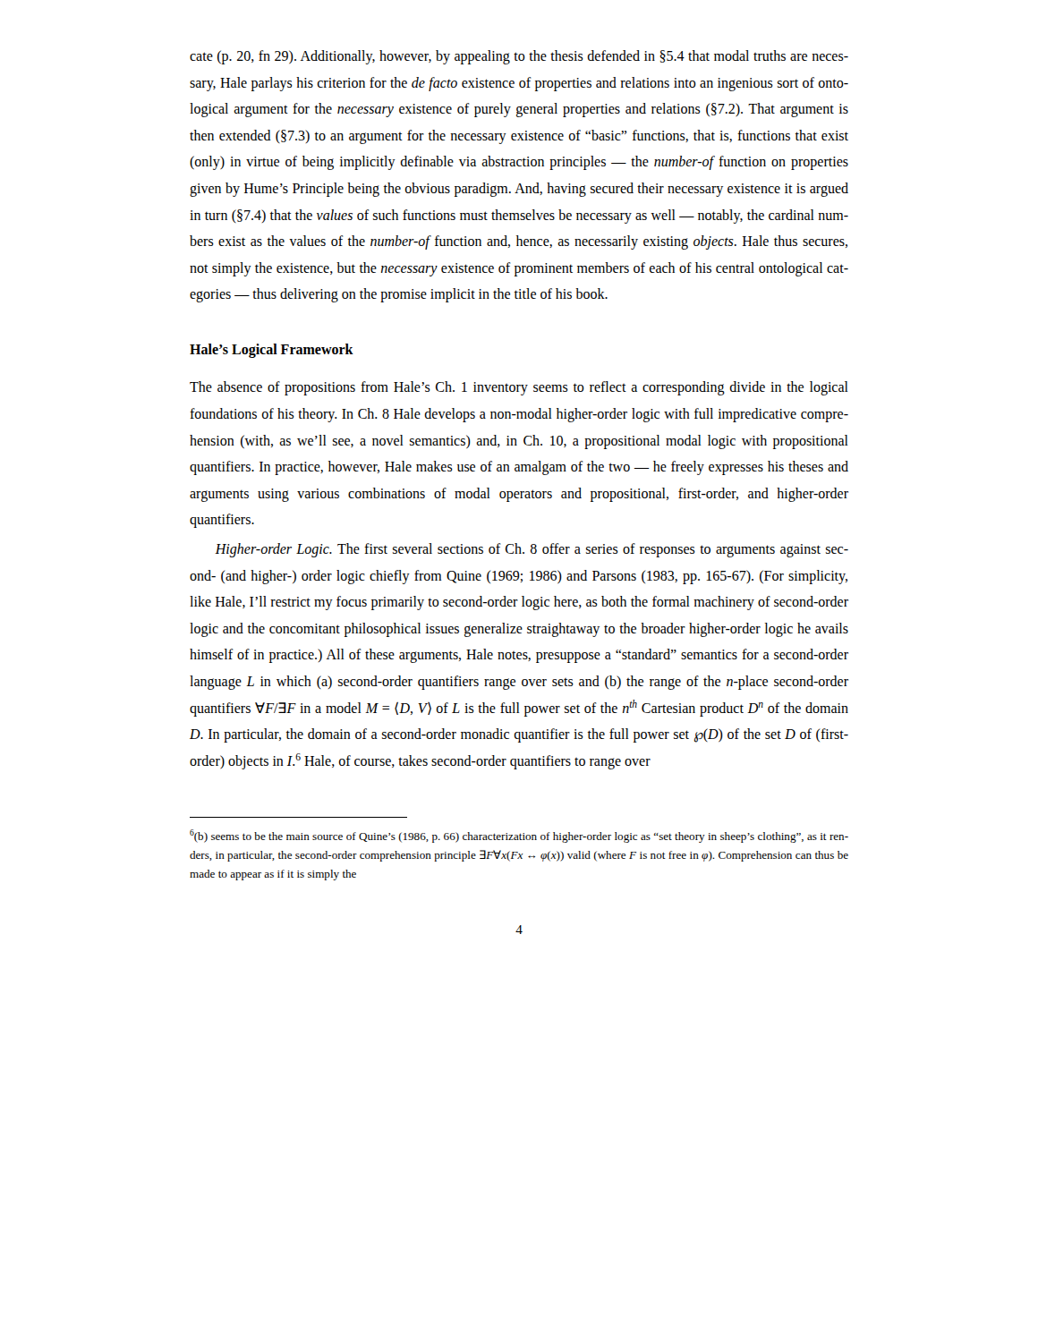cate (p. 20, fn 29). Additionally, however, by appealing to the thesis defended in §5.4 that modal truths are necessary, Hale parlays his criterion for the de facto existence of properties and relations into an ingenious sort of ontological argument for the necessary existence of purely general properties and relations (§7.2). That argument is then extended (§7.3) to an argument for the necessary existence of “basic” functions, that is, functions that exist (only) in virtue of being implicitly definable via abstraction principles — the number-of function on properties given by Hume’s Principle being the obvious paradigm. And, having secured their necessary existence it is argued in turn (§7.4) that the values of such functions must themselves be necessary as well — notably, the cardinal numbers exist as the values of the number-of function and, hence, as necessarily existing objects. Hale thus secures, not simply the existence, but the necessary existence of prominent members of each of his central ontological categories — thus delivering on the promise implicit in the title of his book.
Hale’s Logical Framework
The absence of propositions from Hale’s Ch. 1 inventory seems to reflect a corresponding divide in the logical foundations of his theory. In Ch. 8 Hale develops a non-modal higher-order logic with full impredicative comprehension (with, as we’ll see, a novel semantics) and, in Ch. 10, a propositional modal logic with propositional quantifiers. In practice, however, Hale makes use of an amalgam of the two — he freely expresses his theses and arguments using various combinations of modal operators and propositional, first-order, and higher-order quantifiers.
Higher-order Logic. The first several sections of Ch. 8 offer a series of responses to arguments against second- (and higher-) order logic chiefly from Quine (1969; 1986) and Parsons (1983, pp. 165-67). (For simplicity, like Hale, I’ll restrict my focus primarily to second-order logic here, as both the formal machinery of second-order logic and the concomitant philosophical issues generalize straightaway to the broader higher-order logic he avails himself of in practice.) All of these arguments, Hale notes, presuppose a “standard” semantics for a second-order language L in which (a) second-order quantifiers range over sets and (b) the range of the n-place second-order quantifiers ∀F/∃F in a model M = ⟨D, V⟩ of L is the full power set of the nth Cartesian product Dn of the domain D. In particular, the domain of a second-order monadic quantifier is the full power set ℘(D) of the set D of (first-order) objects in I.6 Hale, of course, takes second-order quantifiers to range over
6(b) seems to be the main source of Quine’s (1986, p. 66) characterization of higher-order logic as “set theory in sheep’s clothing”, as it renders, in particular, the second-order comprehension principle ∃F∀x(Fx ↔ φ(x)) valid (where F is not free in φ). Comprehension can thus be made to appear as if it is simply the
4